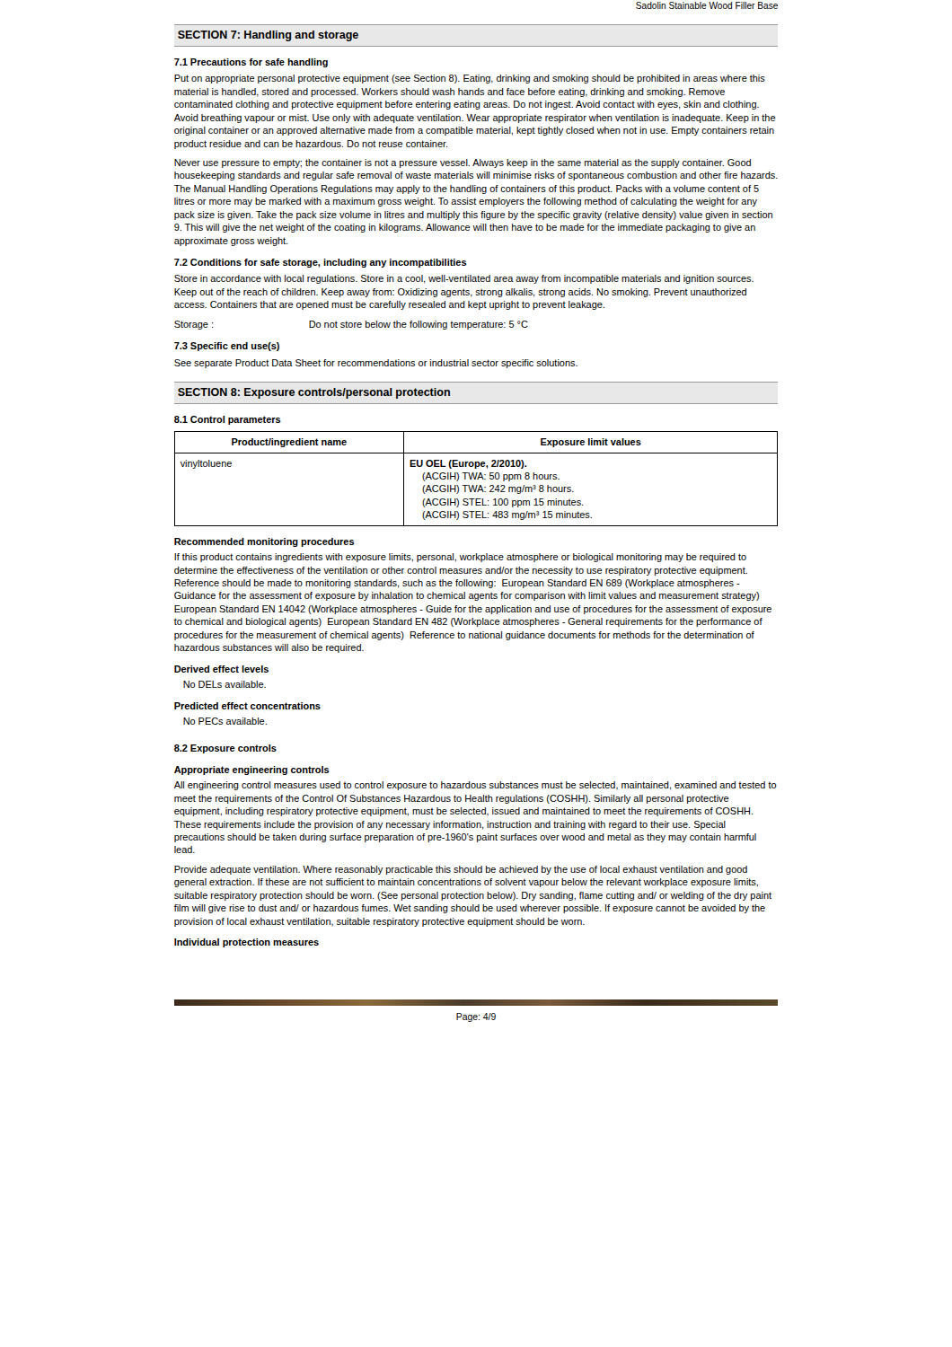Sadolin Stainable Wood Filler Base
SECTION 7: Handling and storage
7.1 Precautions for safe handling
Put on appropriate personal protective equipment (see Section 8). Eating, drinking and smoking should be prohibited in areas where this material is handled, stored and processed. Workers should wash hands and face before eating, drinking and smoking. Remove contaminated clothing and protective equipment before entering eating areas. Do not ingest. Avoid contact with eyes, skin and clothing. Avoid breathing vapour or mist. Use only with adequate ventilation. Wear appropriate respirator when ventilation is inadequate. Keep in the original container or an approved alternative made from a compatible material, kept tightly closed when not in use. Empty containers retain product residue and can be hazardous. Do not reuse container.
Never use pressure to empty; the container is not a pressure vessel. Always keep in the same material as the supply container. Good housekeeping standards and regular safe removal of waste materials will minimise risks of spontaneous combustion and other fire hazards. The Manual Handling Operations Regulations may apply to the handling of containers of this product. Packs with a volume content of 5 litres or more may be marked with a maximum gross weight. To assist employers the following method of calculating the weight for any pack size is given. Take the pack size volume in litres and multiply this figure by the specific gravity (relative density) value given in section 9. This will give the net weight of the coating in kilograms. Allowance will then have to be made for the immediate packaging to give an approximate gross weight.
7.2 Conditions for safe storage, including any incompatibilities
Store in accordance with local regulations. Store in a cool, well-ventilated area away from incompatible materials and ignition sources. Keep out of the reach of children. Keep away from: Oxidizing agents, strong alkalis, strong acids. No smoking. Prevent unauthorized access. Containers that are opened must be carefully resealed and kept upright to prevent leakage.
Storage :
Do not store below the following temperature: 5 °C
7.3 Specific end use(s)
See separate Product Data Sheet for recommendations or industrial sector specific solutions.
SECTION 8: Exposure controls/personal protection
8.1 Control parameters
| Product/ingredient name | Exposure limit values |
| --- | --- |
| vinyltoluene | EU OEL (Europe, 2/2010). (ACGIH) TWA: 50 ppm 8 hours. (ACGIH) TWA: 242 mg/m³ 8 hours. (ACGIH) STEL: 100 ppm 15 minutes. (ACGIH) STEL: 483 mg/m³ 15 minutes. |
Recommended monitoring procedures
If this product contains ingredients with exposure limits, personal, workplace atmosphere or biological monitoring may be required to determine the effectiveness of the ventilation or other control measures and/or the necessity to use respiratory protective equipment. Reference should be made to monitoring standards, such as the following: European Standard EN 689 (Workplace atmospheres - Guidance for the assessment of exposure by inhalation to chemical agents for comparison with limit values and measurement strategy) European Standard EN 14042 (Workplace atmospheres - Guide for the application and use of procedures for the assessment of exposure to chemical and biological agents) European Standard EN 482 (Workplace atmospheres - General requirements for the performance of procedures for the measurement of chemical agents) Reference to national guidance documents for methods for the determination of hazardous substances will also be required.
Derived effect levels
No DELs available.
Predicted effect concentrations
No PECs available.
8.2 Exposure controls
Appropriate engineering controls
All engineering control measures used to control exposure to hazardous substances must be selected, maintained, examined and tested to meet the requirements of the Control Of Substances Hazardous to Health regulations (COSHH). Similarly all personal protective equipment, including respiratory protective equipment, must be selected, issued and maintained to meet the requirements of COSHH.
These requirements include the provision of any necessary information, instruction and training with regard to their use. Special precautions should be taken during surface preparation of pre-1960's paint surfaces over wood and metal as they may contain harmful lead.
Provide adequate ventilation. Where reasonably practicable this should be achieved by the use of local exhaust ventilation and good general extraction. If these are not sufficient to maintain concentrations of solvent vapour below the relevant workplace exposure limits, suitable respiratory protection should be worn. (See personal protection below). Dry sanding, flame cutting and/ or welding of the dry paint film will give rise to dust and/ or hazardous fumes. Wet sanding should be used wherever possible. If exposure cannot be avoided by the provision of local exhaust ventilation, suitable respiratory protective equipment should be worn.
Individual protection measures
Page: 4/9